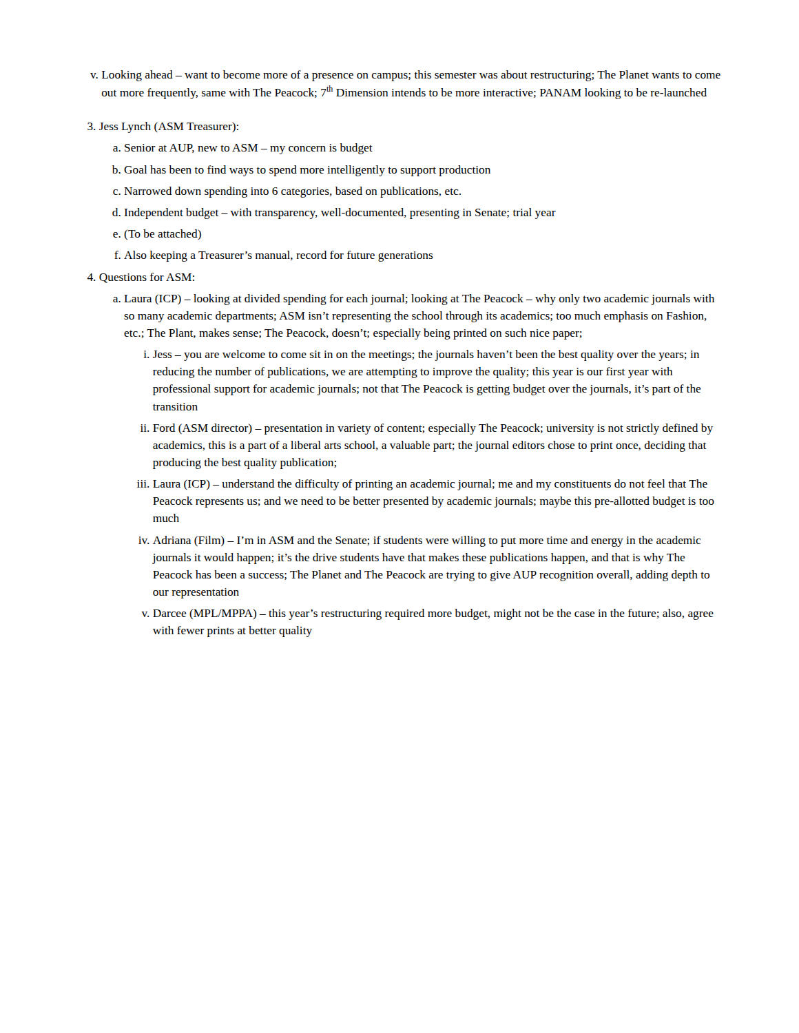Looking ahead – want to become more of a presence on campus; this semester was about restructuring; The Planet wants to come out more frequently, same with The Peacock; 7th Dimension intends to be more interactive; PANAM looking to be re-launched
Jess Lynch (ASM Treasurer):
Senior at AUP, new to ASM – my concern is budget
Goal has been to find ways to spend more intelligently to support production
Narrowed down spending into 6 categories, based on publications, etc.
Independent budget – with transparency, well-documented, presenting in Senate; trial year
(To be attached)
Also keeping a Treasurer’s manual, record for future generations
Questions for ASM:
Laura (ICP) – looking at divided spending for each journal; looking at The Peacock – why only two academic journals with so many academic departments; ASM isn’t representing the school through its academics; too much emphasis on Fashion, etc.; The Plant, makes sense; The Peacock, doesn’t; especially being printed on such nice paper;
Jess – you are welcome to come sit in on the meetings; the journals haven’t been the best quality over the years; in reducing the number of publications, we are attempting to improve the quality; this year is our first year with professional support for academic journals; not that The Peacock is getting budget over the journals, it’s part of the transition
Ford (ASM director) – presentation in variety of content; especially The Peacock; university is not strictly defined by academics, this is a part of a liberal arts school, a valuable part; the journal editors chose to print once, deciding that producing the best quality publication;
Laura (ICP) – understand the difficulty of printing an academic journal; me and my constituents do not feel that The Peacock represents us; and we need to be better presented by academic journals; maybe this pre-allotted budget is too much
Adriana (Film) – I’m in ASM and the Senate; if students were willing to put more time and energy in the academic journals it would happen; it’s the drive students have that makes these publications happen, and that is why The Peacock has been a success; The Planet and The Peacock are trying to give AUP recognition overall, adding depth to our representation
Darcee (MPL/MPPA) – this year’s restructuring required more budget, might not be the case in the future; also, agree with fewer prints at better quality